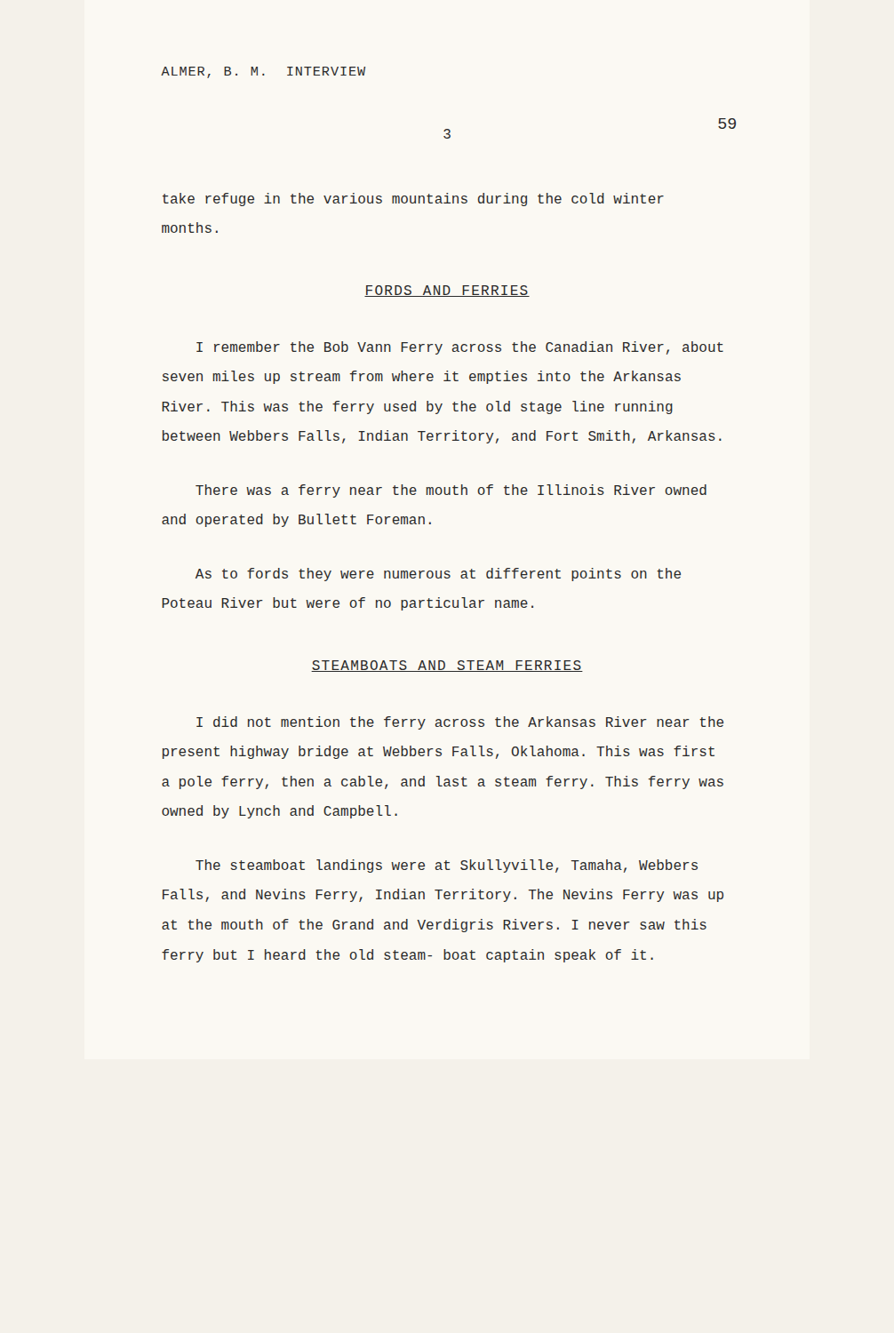ALMER, B. M. INTERVIEW
59
3
take refuge in the various mountains during the cold winter months.
FORDS AND FERRIES
I remember the Bob Vann Ferry across the Canadian River, about seven miles up stream from where it empties into the Arkansas River. This was the ferry used by the old stage line running between Webbers Falls, Indian Territory, and Fort Smith, Arkansas.
There was a ferry near the mouth of the Illinois River owned and operated by Bullett Foreman.
As to fords they were numerous at different points on the Poteau River but were of no particular name.
STEAMBOATS AND STEAM FERRIES
I did not mention the ferry across the Arkansas River near the present highway bridge at Webbers Falls, Oklahoma. This was first a pole ferry, then a cable, and last a steam ferry. This ferry was owned by Lynch and Campbell.
The steamboat landings were at Skullyville, Tamaha, Webbers Falls, and Nevins Ferry, Indian Territory. The Nevins Ferry was up at the mouth of the Grand and Verdigris Rivers. I never saw this ferry but I heard the old steam- boat captain speak of it.